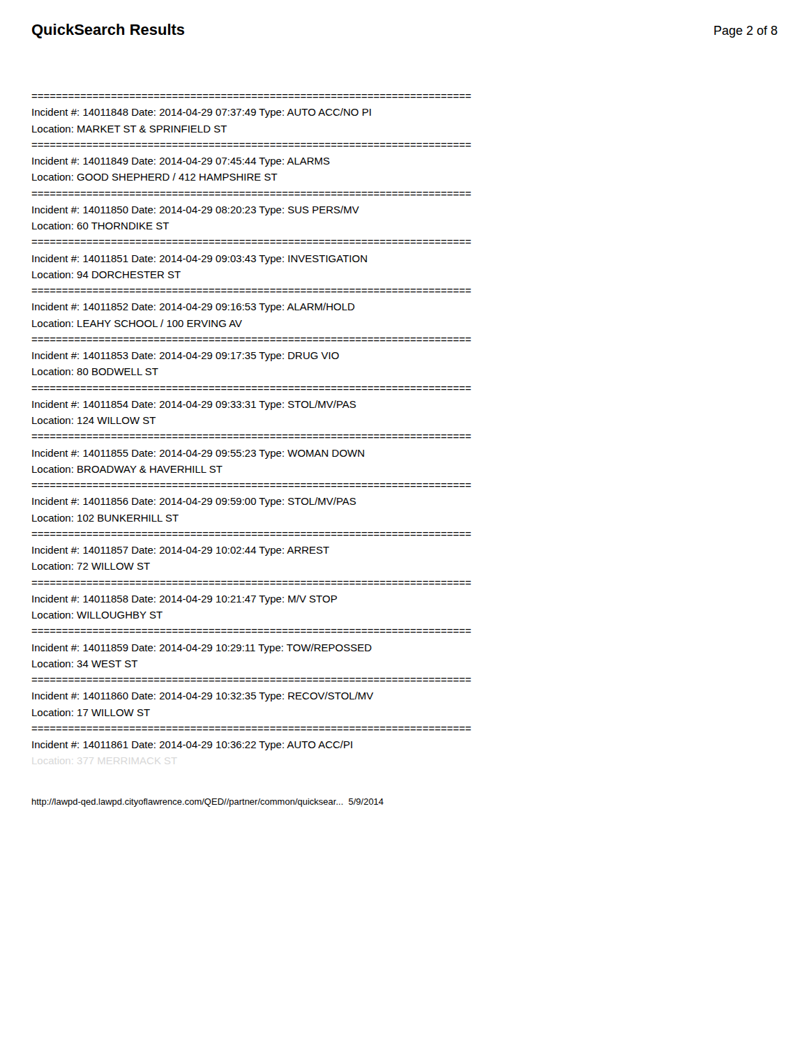QuickSearch Results Page 2 of 8
========================================================================
Incident #: 14011848 Date: 2014-04-29 07:37:49 Type: AUTO ACC/NO PI
Location: MARKET ST & SPRINFIELD ST
========================================================================
Incident #: 14011849 Date: 2014-04-29 07:45:44 Type: ALARMS
Location: GOOD SHEPHERD / 412 HAMPSHIRE ST
========================================================================
Incident #: 14011850 Date: 2014-04-29 08:20:23 Type: SUS PERS/MV
Location: 60 THORNDIKE ST
========================================================================
Incident #: 14011851 Date: 2014-04-29 09:03:43 Type: INVESTIGATION
Location: 94 DORCHESTER ST
========================================================================
Incident #: 14011852 Date: 2014-04-29 09:16:53 Type: ALARM/HOLD
Location: LEAHY SCHOOL / 100 ERVING AV
========================================================================
Incident #: 14011853 Date: 2014-04-29 09:17:35 Type: DRUG VIO
Location: 80 BODWELL ST
========================================================================
Incident #: 14011854 Date: 2014-04-29 09:33:31 Type: STOL/MV/PAS
Location: 124 WILLOW ST
========================================================================
Incident #: 14011855 Date: 2014-04-29 09:55:23 Type: WOMAN DOWN
Location: BROADWAY & HAVERHILL ST
========================================================================
Incident #: 14011856 Date: 2014-04-29 09:59:00 Type: STOL/MV/PAS
Location: 102 BUNKERHILL ST
========================================================================
Incident #: 14011857 Date: 2014-04-29 10:02:44 Type: ARREST
Location: 72 WILLOW ST
========================================================================
Incident #: 14011858 Date: 2014-04-29 10:21:47 Type: M/V STOP
Location: WILLOUGHBY ST
========================================================================
Incident #: 14011859 Date: 2014-04-29 10:29:11 Type: TOW/REPOSSED
Location: 34 WEST ST
========================================================================
Incident #: 14011860 Date: 2014-04-29 10:32:35 Type: RECOV/STOL/MV
Location: 17 WILLOW ST
========================================================================
Incident #: 14011861 Date: 2014-04-29 10:36:22 Type: AUTO ACC/PI
Location: 377 MERRIMACK ST
http://lawpd-qed.lawpd.cityoflawrence.com/QED//partner/common/quicksear... 5/9/2014